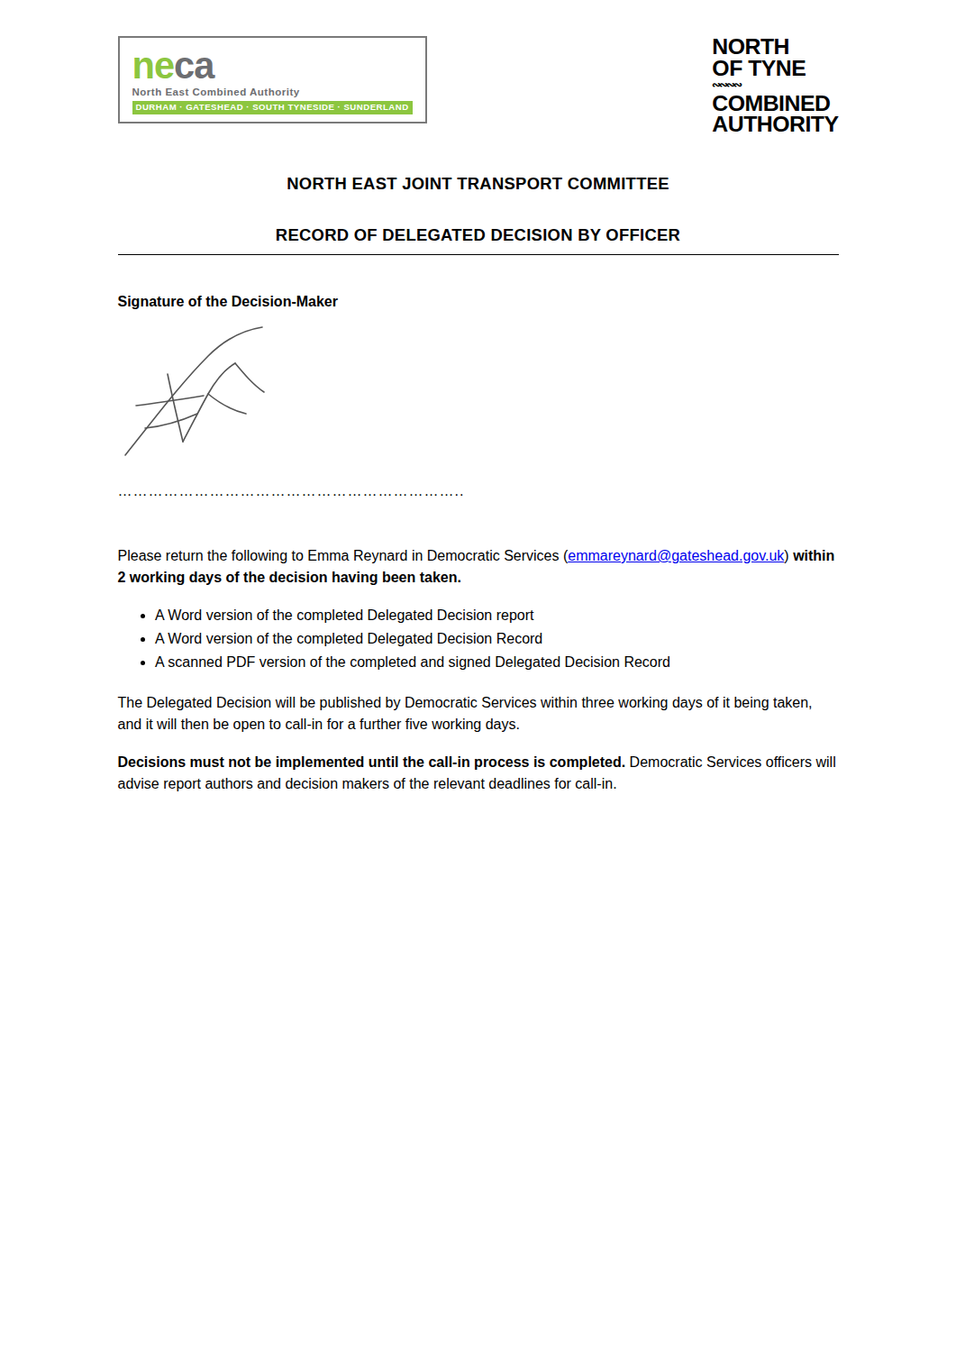neca
North East Combined Authority
DURHAM · GATESHEAD · SOUTH TYNESIDE · SUNDERLAND
NORTH
OF TYNE ∾∾∾∾ COMBINED
AUTHORITY
NORTH EAST JOINT TRANSPORT COMMITTEE
RECORD OF DELEGATED DECISION BY OFFICER
Signature of the Decision-Maker
…………………………………………………………..
Please return the following to Emma Reynard in Democratic Services (emmareynard@gateshead.gov.uk) within 2 working days of the decision having been taken.
A Word version of the completed Delegated Decision report
A Word version of the completed Delegated Decision Record
A scanned PDF version of the completed and signed Delegated Decision Record
The Delegated Decision will be published by Democratic Services within three working days of it being taken, and it will then be open to call-in for a further five working days.
Decisions must not be implemented until the call-in process is completed. Democratic Services officers will advise report authors and decision makers of the relevant deadlines for call-in.